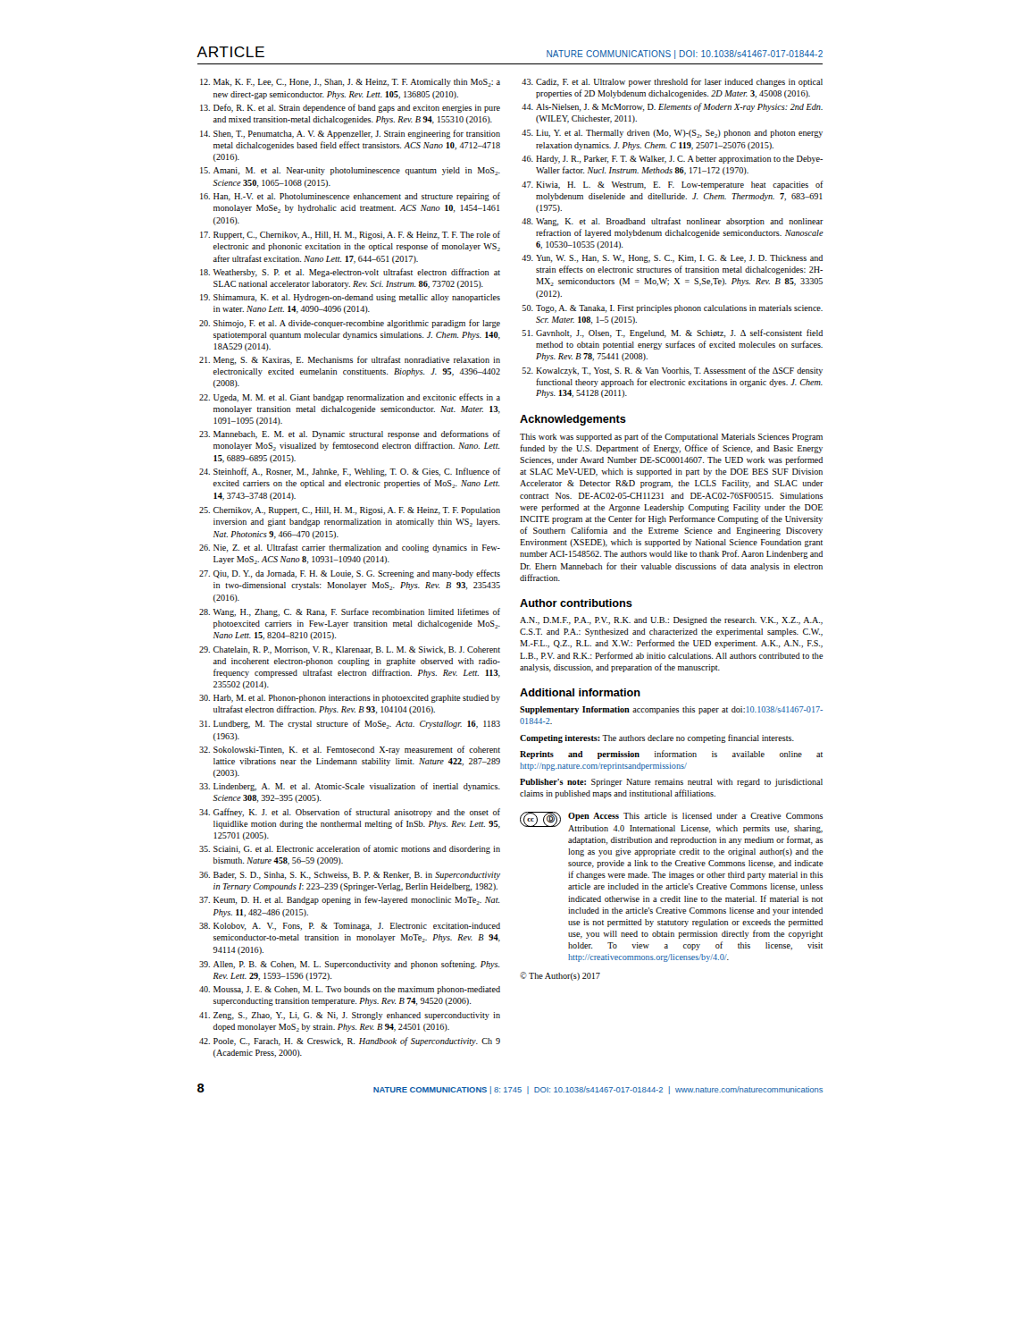ARTICLE
NATURE COMMUNICATIONS | DOI: 10.1038/s41467-017-01844-2
Mak, K. F., Lee, C., Hone, J., Shan, J. & Heinz, T. F. Atomically thin MoS2: a new direct-gap semiconductor. Phys. Rev. Lett. 105, 136805 (2010).
Defo, R. K. et al. Strain dependence of band gaps and exciton energies in pure and mixed transition-metal dichalcogenides. Phys. Rev. B 94, 155310 (2016).
Shen, T., Penumatcha, A. V. & Appenzeller, J. Strain engineering for transition metal dichalcogenides based field effect transistors. ACS Nano 10, 4712–4718 (2016).
Amani, M. et al. Near-unity photoluminescence quantum yield in MoS2. Science 350, 1065–1068 (2015).
Han, H.-V. et al. Photoluminescence enhancement and structure repairing of monolayer MoSe2 by hydrohalic acid treatment. ACS Nano 10, 1454–1461 (2016).
Ruppert, C., Chernikov, A., Hill, H. M., Rigosi, A. F. & Heinz, T. F. The role of electronic and phononic excitation in the optical response of monolayer WS2 after ultrafast excitation. Nano Lett. 17, 644–651 (2017).
Weathersby, S. P. et al. Mega-electron-volt ultrafast electron diffraction at SLAC national accelerator laboratory. Rev. Sci. Instrum. 86, 73702 (2015).
Shimamura, K. et al. Hydrogen-on-demand using metallic alloy nanoparticles in water. Nano Lett. 14, 4090–4096 (2014).
Shimojo, F. et al. A divide-conquer-recombine algorithmic paradigm for large spatiotemporal quantum molecular dynamics simulations. J. Chem. Phys. 140, 18A529 (2014).
Meng, S. & Kaxiras, E. Mechanisms for ultrafast nonradiative relaxation in electronically excited eumelanin constituents. Biophys. J. 95, 4396–4402 (2008).
Ugeda, M. M. et al. Giant bandgap renormalization and excitonic effects in a monolayer transition metal dichalcogenide semiconductor. Nat. Mater. 13, 1091–1095 (2014).
Mannebach, E. M. et al. Dynamic structural response and deformations of monolayer MoS2 visualized by femtosecond electron diffraction. Nano. Lett. 15, 6889–6895 (2015).
Steinhoff, A., Rosner, M., Jahnke, F., Wehling, T. O. & Gies, C. Influence of excited carriers on the optical and electronic properties of MoS2. Nano Lett. 14, 3743–3748 (2014).
Chernikov, A., Ruppert, C., Hill, H. M., Rigosi, A. F. & Heinz, T. F. Population inversion and giant bandgap renormalization in atomically thin WS2 layers. Nat. Photonics 9, 466–470 (2015).
Nie, Z. et al. Ultrafast carrier thermalization and cooling dynamics in Few-Layer MoS2. ACS Nano 8, 10931–10940 (2014).
Qiu, D. Y., da Jornada, F. H. & Louie, S. G. Screening and many-body effects in two-dimensional crystals: Monolayer MoS2. Phys. Rev. B 93, 235435 (2016).
Wang, H., Zhang, C. & Rana, F. Surface recombination limited lifetimes of photoexcited carriers in Few-Layer transition metal dichalcogenide MoS2. Nano Lett. 15, 8204–8210 (2015).
Chatelain, R. P., Morrison, V. R., Klarenaar, B. L. M. & Siwick, B. J. Coherent and incoherent electron-phonon coupling in graphite observed with radio-frequency compressed ultrafast electron diffraction. Phys. Rev. Lett. 113, 235502 (2014).
Harb, M. et al. Phonon-phonon interactions in photoexcited graphite studied by ultrafast electron diffraction. Phys. Rev. B 93, 104104 (2016).
Lundberg, M. The crystal structure of MoSe2. Acta. Crystallogr. 16, 1183 (1963).
Sokolowski-Tinten, K. et al. Femtosecond X-ray measurement of coherent lattice vibrations near the Lindemann stability limit. Nature 422, 287–289 (2003).
Lindenberg, A. M. et al. Atomic-Scale visualization of inertial dynamics. Science 308, 392–395 (2005).
Gaffney, K. J. et al. Observation of structural anisotropy and the onset of liquidlike motion during the nonthermal melting of InSb. Phys. Rev. Lett. 95, 125701 (2005).
Sciaini, G. et al. Electronic acceleration of atomic motions and disordering in bismuth. Nature 458, 56–59 (2009).
Bader, S. D., Sinha, S. K., Schweiss, B. P. & Renker, B. in Superconductivity in Ternary Compounds I: 223–239 (Springer-Verlag, Berlin Heidelberg, 1982).
Keum, D. H. et al. Bandgap opening in few-layered monoclinic MoTe2. Nat. Phys. 11, 482–486 (2015).
Kolobov, A. V., Fons, P. & Tominaga, J. Electronic excitation-induced semiconductor-to-metal transition in monolayer MoTe2. Phys. Rev. B 94, 94114 (2016).
Allen, P. B. & Cohen, M. L. Superconductivity and phonon softening. Phys. Rev. Lett. 29, 1593–1596 (1972).
Moussa, J. E. & Cohen, M. L. Two bounds on the maximum phonon-mediated superconducting transition temperature. Phys. Rev. B 74, 94520 (2006).
Zeng, S., Zhao, Y., Li, G. & Ni, J. Strongly enhanced superconductivity in doped monolayer MoS2 by strain. Phys. Rev. B 94, 24501 (2016).
Poole, C., Farach, H. & Creswick, R. Handbook of Superconductivity. Ch 9 (Academic Press, 2000).
Cadiz, F. et al. Ultralow power threshold for laser induced changes in optical properties of 2D Molybdenum dichalcogenides. 2D Mater. 3, 45008 (2016).
Als-Nielsen, J. & McMorrow, D. Elements of Modern X-ray Physics: 2nd Edn. (WILEY, Chichester, 2011).
Liu, Y. et al. Thermally driven (Mo, W)-(S2, Se2) phonon and photon energy relaxation dynamics. J. Phys. Chem. C 119, 25071–25076 (2015).
Hardy, J. R., Parker, F. T. & Walker, J. C. A better approximation to the Debye-Waller factor. Nucl. Instrum. Methods 86, 171–172 (1970).
Kiwia, H. L. & Westrum, E. F. Low-temperature heat capacities of molybdenum diselenide and ditelluride. J. Chem. Thermodyn. 7, 683–691 (1975).
Wang, K. et al. Broadband ultrafast nonlinear absorption and nonlinear refraction of layered molybdenum dichalcogenide semiconductors. Nanoscale 6, 10530–10535 (2014).
Yun, W. S., Han, S. W., Hong, S. C., Kim, I. G. & Lee, J. D. Thickness and strain effects on electronic structures of transition metal dichalcogenides: 2H-MX2 semiconductors (M = Mo,W; X = S,Se,Te). Phys. Rev. B 85, 33305 (2012).
Togo, A. & Tanaka, I. First principles phonon calculations in materials science. Scr. Mater. 108, 1–5 (2015).
Gavnholt, J., Olsen, T., Engelund, M. & Schiøtz, J. Δ self-consistent field method to obtain potential energy surfaces of excited molecules on surfaces. Phys. Rev. B 78, 75441 (2008).
Kowalczyk, T., Yost, S. R. & Van Voorhis, T. Assessment of the ΔSCF density functional theory approach for electronic excitations in organic dyes. J. Chem. Phys. 134, 54128 (2011).
Acknowledgements
This work was supported as part of the Computational Materials Sciences Program funded by the U.S. Department of Energy, Office of Science, and Basic Energy Sciences, under Award Number DE-SC00014607. The UED work was performed at SLAC MeV-UED, which is supported in part by the DOE BES SUF Division Accelerator & Detector R&D program, the LCLS Facility, and SLAC under contract Nos. DE-AC02-05-CH11231 and DE-AC02-76SF00515. Simulations were performed at the Argonne Leadership Computing Facility under the DOE INCITE program at the Center for High Performance Computing of the University of Southern California and the Extreme Science and Engineering Discovery Environment (XSEDE), which is supported by National Science Foundation grant number ACI-1548562. The authors would like to thank Prof. Aaron Lindenberg and Dr. Ehern Mannebach for their valuable discussions of data analysis in electron diffraction.
Author contributions
A.N., D.M.F., P.A., P.V., R.K. and U.B.: Designed the research. V.K., X.Z., A.A., C.S.T. and P.A.: Synthesized and characterized the experimental samples. C.W., M.-F.L., Q.Z., R.L. and X.W.: Performed the UED experiment. A.K., A.N., F.S., L.B., P.V. and R.K.: Performed ab initio calculations. All authors contributed to the analysis, discussion, and preparation of the manuscript.
Additional information
Supplementary Information accompanies this paper at doi:10.1038/s41467-017-01844-2.
Competing interests: The authors declare no competing financial interests.
Reprints and permission information is available online at http://npg.nature.com/reprintsandpermissions/
Publisher's note: Springer Nature remains neutral with regard to jurisdictional claims in published maps and institutional affiliations.
ccⒹ
Open Access This article is licensed under a Creative Commons Attribution 4.0 International License, which permits use, sharing, adaptation, distribution and reproduction in any medium or format, as long as you give appropriate credit to the original author(s) and the source, provide a link to the Creative Commons license, and indicate if changes were made. The images or other third party material in this article are included in the article's Creative Commons license, unless indicated otherwise in a credit line to the material. If material is not included in the article's Creative Commons license and your intended use is not permitted by statutory regulation or exceeds the permitted use, you will need to obtain permission directly from the copyright holder. To view a copy of this license, visit http://creativecommons.org/licenses/by/4.0/.
© The Author(s) 2017
8
NATURE COMMUNICATIONS | 8: 1745 | DOI: 10.1038/s41467-017-01844-2 | www.nature.com/naturecommunications